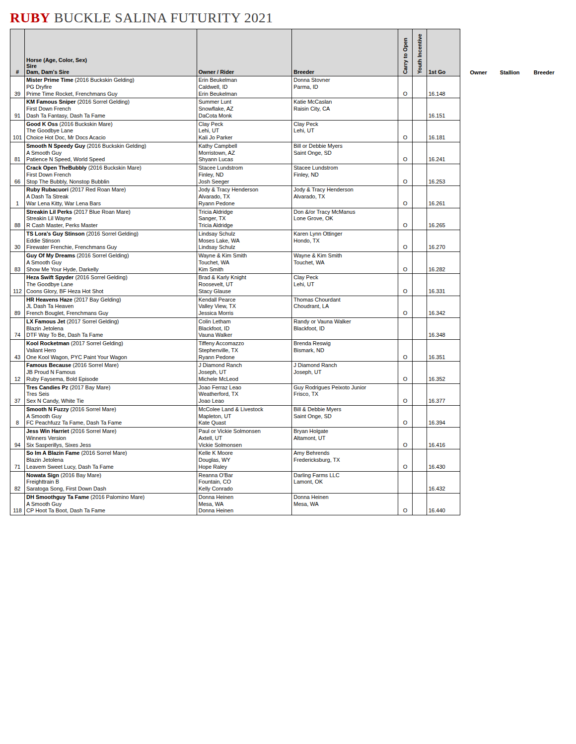RUBY BUCKLE SALINA FUTURITY 2021
| # | Horse (Age, Color, Sex) Sire Dam, Dam's Sire | Owner / Rider | Breeder | Carry to Open | Youth Incentive | 1st Go | | Owner | Stallion | Breeder |
| --- | --- | --- | --- | --- | --- | --- | --- | --- | --- | --- |
| 39 | Mister Prime Time (2016 Buckskin Gelding) PG Dryfire Prime Time Rocket, Frenchmans Guy | Erin Beukelman Caldwell, ID Erin Beukelman | Donna Stovner Parma, ID | O | | 16.148 | | | | |
| 91 | KM Famous Sniper (2016 Sorrel Gelding) First Down French Dash Ta Fantasy, Dash Ta Fame | Summer Lunt Snowflake, AZ DaCota Monk | Katie McCaslan Raisin City, CA | | | 16.151 | | | | |
| 101 | Good K Oss (2016 Buckskin Mare) The Goodbye Lane Choice Hot Doc, Mr Docs Acacio | Clay Peck Lehi, UT Kali Jo Parker | Clay Peck Lehi, UT | O | | 16.181 | | | | |
| 81 | Smooth N Speedy Guy (2016 Buckskin Gelding) A Smooth Guy Patience N Speed, World Speed | Kathy Campbell Morristown, AZ Shyann Lucas | Bill or Debbie Myers Saint Onge, SD | O | | 16.241 | | | | |
| 66 | Crack Open TheBubbly (2016 Buckskin Mare) First Down French Stop The Bubbly, Nonstop Bubblin | Stacee Lundstrom Finley, ND Josh Seeger | Stacee Lundstrom Finley, ND | O | | 16.253 | | | | |
| 1 | Ruby Rubacuori (2017 Red Roan Mare) A Dash Ta Streak War Lena Kitty, War Lena Bars | Jody & Tracy Henderson Alvarado, TX Ryann Pedone | Jody & Tracy Henderson Alvarado, TX | O | | 16.261 | | | | |
| 88 | Streakin Lil Perks (2017 Blue Roan Mare) Streakin Lil Wayne R Cash Master, Perks Master | Tricia Aldridge Sanger, TX Tricia Aldridge | Don &/or Tracy McManus Lone Grove, OK | O | | 16.265 | | | | |
| 30 | TS Lora's Guy Stinson (2016 Sorrel Gelding) Eddie Stinson Firewater Frenchie, Frenchmans Guy | Lindsay Schulz Moses Lake, WA Lindsay Schulz | Karen Lynn Ottinger Hondo, TX | O | | 16.270 | | | | |
| 83 | Guy Of My Dreams (2016 Sorrel Gelding) A Smooth Guy Show Me Your Hyde, Darkelly | Wayne & Kim Smith Touchet, WA Kim Smith | Wayne & Kim Smith Touchet, WA | O | | 16.282 | | | | |
| 112 | Heza Swift Spyder (2016 Sorrel Gelding) The Goodbye Lane Coons Glory, BF Heza Hot Shot | Brad & Karly Knight Roosevelt, UT Stacy Glause | Clay Peck Lehi, UT | O | | 16.331 | | | | |
| 89 | HR Heavens Haze (2017 Bay Gelding) JL Dash Ta Heaven French Bouglet, Frenchmans Guy | Kendall Pearce Valley View, TX Jessica Morris | Thomas Chourdant Choudrant, LA | O | | 16.342 | | | | |
| 74 | LX Famous Jet (2017 Sorrel Gelding) Blazin Jetolena DTF Way To Be, Dash Ta Fame | Colin Letham Blackfoot, ID Vauna Walker | Randy or Vauna Walker Blackfoot, ID | | | 16.348 | | | | |
| 43 | Kool Rocketman (2017 Sorrel Gelding) Valiant Hero One Kool Wagon, PYC Paint Your Wagon | Tiffeny Accomazzo Stephenville, TX Ryann Pedone | Brenda Reswig Bismark, ND | O | | 16.351 | | | | |
| 12 | Famous Because (2016 Sorrel Mare) JB Proud N Famous Ruby Faysema, Bold Episode | J Diamond Ranch Joseph, UT Michele McLeod | J Diamond Ranch Joseph, UT | O | | 16.352 | | | | |
| 37 | Tres Candies Pz (2017 Bay Mare) Tres Seis Sex N Candy, White Tie | Joao Ferraz Leao Weatherford, TX Joao Leao | Guy Rodrigues Peixoto Junior Frisco, TX | O | | 16.377 | | | | |
| 8 | Smooth N Fuzzy (2016 Sorrel Mare) A Smooth Guy FC Peachfuzz Ta Fame, Dash Ta Fame | McColee Land & Livestock Mapleton, UT Kate Quast | Bill & Debbie Myers Saint Onge, SD | O | | 16.394 | | | | |
| 94 | Jess Win Harriet (2016 Sorrel Mare) Winners Version Six Sasperillys, Sixes Jess | Paul or Vickie Solmonsen Axtell, UT Vickie Solmonsen | Bryan Holgate Altamont, UT | O | | 16.416 | | | | |
| 71 | So Im A Blazin Fame (2016 Sorrel Mare) Blazin Jetolena Leavem Sweet Lucy, Dash Ta Fame | Kelle K Moore Douglas, WY Hope Raley | Amy Behrends Fredericksburg, TX | O | | 16.430 | | | | |
| 82 | Nowata Sign (2016 Bay Mare) Freighttrain B Saratoga Song, First Down Dash | Reanna O'Bar Fountain, CO Kelly Conrado | Darling Farms LLC Lamont, OK | | | 16.432 | | | | |
| 118 | DH Smoothguy Ta Fame (2016 Palomino Mare) A Smooth Guy CP Hoot Ta Boot, Dash Ta Fame | Donna Heinen Mesa, WA Donna Heinen | Donna Heinen Mesa, WA | O | | 16.440 | | | | |